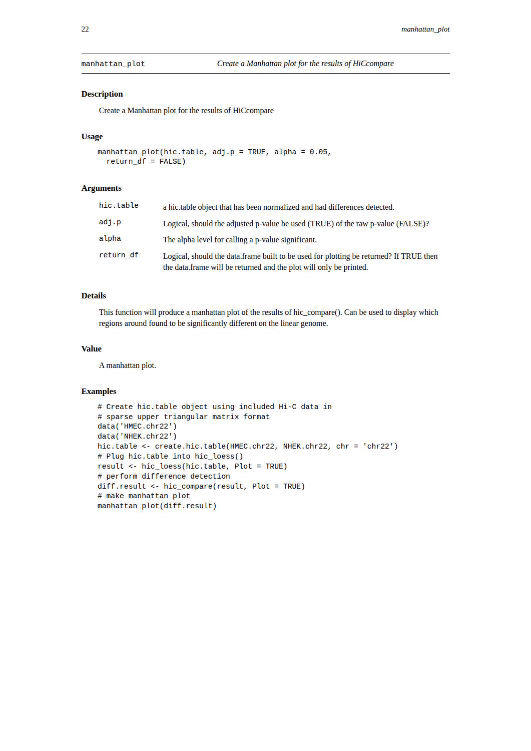22 manhattan_plot
manhattan_plot Create a Manhattan plot for the results of HiCcompare
Description
Create a Manhattan plot for the results of HiCcompare
Usage
manhattan_plot(hic.table, adj.p = TRUE, alpha = 0.05,
  return_df = FALSE)
Arguments
| hic.table | a hic.table object that has been normalized and had differences detected. |
| adj.p | Logical, should the adjusted p-value be used (TRUE) of the raw p-value (FALSE)? |
| alpha | The alpha level for calling a p-value significant. |
| return_df | Logical, should the data.frame built to be used for plotting be returned? If TRUE then the data.frame will be returned and the plot will only be printed. |
Details
This function will produce a manhattan plot of the results of hic_compare(). Can be used to display which regions around found to be significantly different on the linear genome.
Value
A manhattan plot.
Examples
# Create hic.table object using included Hi-C data in
# sparse upper triangular matrix format
data('HMEC.chr22')
data('NHEK.chr22')
hic.table <- create.hic.table(HMEC.chr22, NHEK.chr22, chr = 'chr22')
# Plug hic.table into hic_loess()
result <- hic_loess(hic.table, Plot = TRUE)
# perform difference detection
diff.result <- hic_compare(result, Plot = TRUE)
# make manhattan plot
manhattan_plot(diff.result)